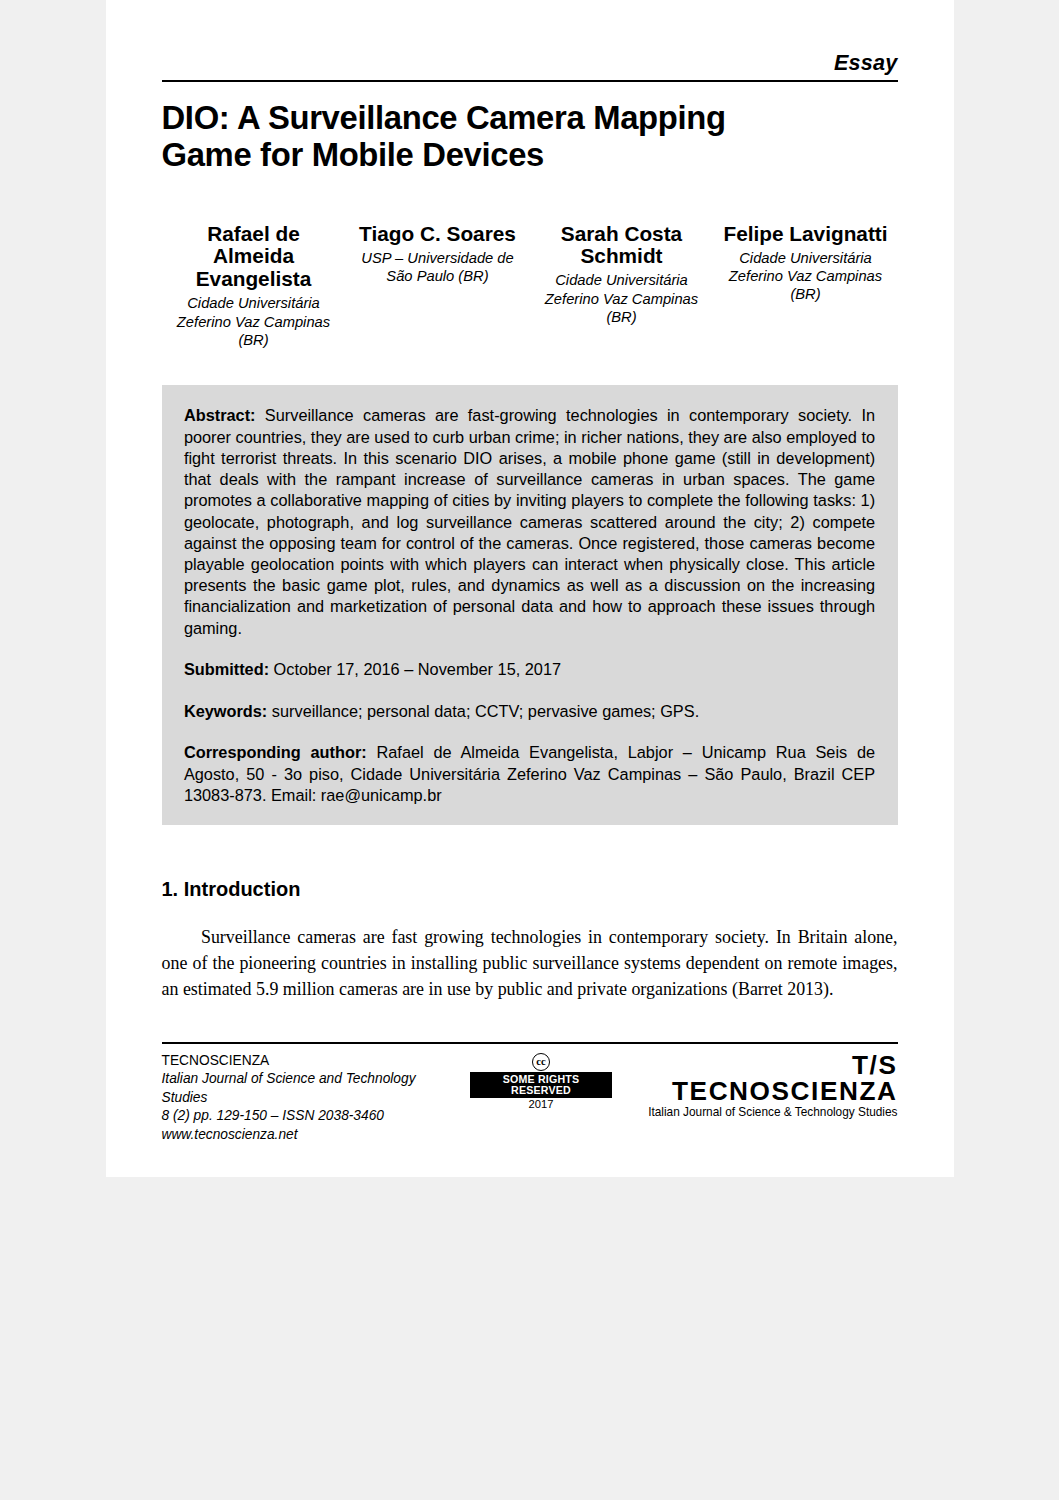Essay
DIO: A Surveillance Camera Mapping
Game for Mobile Devices
| Rafael de Almeida Evangelista Cidade Universitária Zeferino Vaz Campinas (BR) | Tiago C. Soares USP – Universidade de São Paulo (BR) | Sarah Costa Schmidt Cidade Universitária Zeferino Vaz Campinas (BR) | Felipe Lavignatti Cidade Universitária Zeferino Vaz Campinas (BR) |
Abstract: Surveillance cameras are fast-growing technologies in contemporary society. In poorer countries, they are used to curb urban crime; in richer nations, they are also employed to fight terrorist threats. In this scenario DIO arises, a mobile phone game (still in development) that deals with the rampant increase of surveillance cameras in urban spaces. The game promotes a collaborative mapping of cities by inviting players to complete the following tasks: 1) geolocate, photograph, and log surveillance cameras scattered around the city; 2) compete against the opposing team for control of the cameras. Once registered, those cameras become playable geolocation points with which players can interact when physically close. This article presents the basic game plot, rules, and dynamics as well as a discussion on the increasing financialization and marketization of personal data and how to approach these issues through gaming.
Submitted: October 17, 2016 – November 15, 2017
Keywords: surveillance; personal data; CCTV; pervasive games; GPS.
Corresponding author: Rafael de Almeida Evangelista, Labjor – Unicamp Rua Seis de Agosto, 50 - 3o piso, Cidade Universitária Zeferino Vaz Campinas – São Paulo, Brazil CEP 13083-873. Email: rae@unicamp.br
1. Introduction
Surveillance cameras are fast growing technologies in contemporary society. In Britain alone, one of the pioneering countries in installing public surveillance systems dependent on remote images, an estimated 5.9 million cameras are in use by public and private organizations (Barret 2013).
TECNOSCIENZA
Italian Journal of Science and Technology Studies
8 (2) pp. 129-150 – ISSN 2038-3460
www.tecnoscienza.net
cc
SOME RIGHTS RESERVED
2017
T/S TECNOSCIENZA Italian Journal of Science & Technology Studies